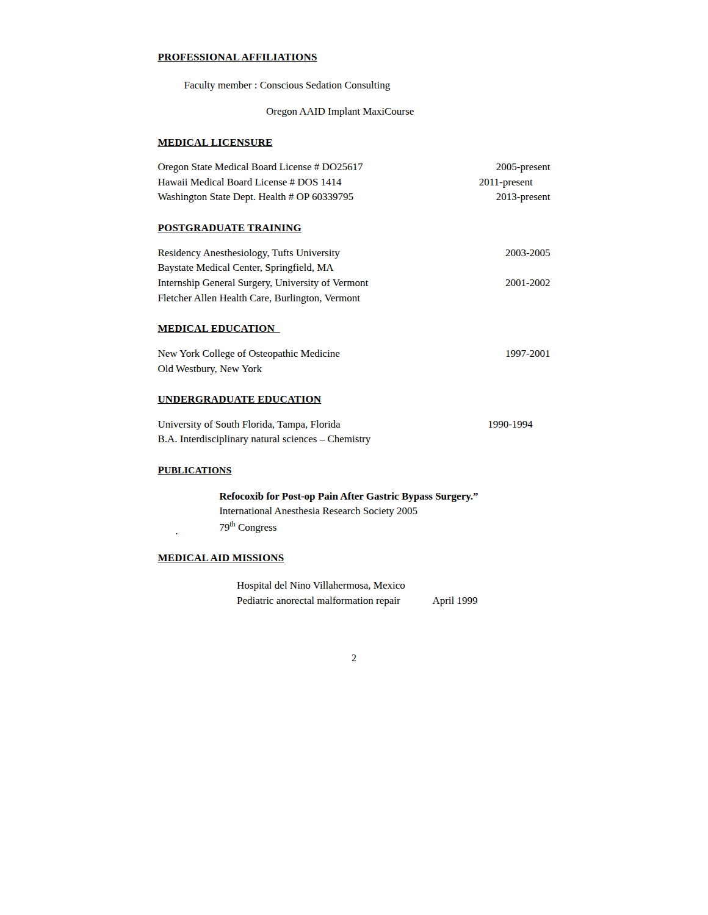PROFESSIONAL AFFILIATIONS
Faculty member : Conscious Sedation Consulting
Oregon AAID Implant MaxiCourse
MEDICAL LICENSURE
| Oregon State Medical Board License # DO25617 | 2005-present |
| Hawaii Medical Board License # DOS 1414 | 2011-present |
| Washington State Dept. Health # OP 60339795 | 2013-present |
POSTGRADUATE TRAINING
| Residency Anesthesiology, Tufts University | 2003-2005 |
| Baystate Medical Center, Springfield, MA | |
| Internship General Surgery, University of Vermont | 2001-2002 |
| Fletcher Allen Health Care, Burlington, Vermont | |
MEDICAL EDUCATION
| New York College of Osteopathic Medicine | 1997-2001 |
| Old Westbury, New York | |
UNDERGRADUATE EDUCATION
| University of South Florida, Tampa, Florida | 1990-1994 |
| B.A. Interdisciplinary natural sciences – Chemistry | |
PUBLICATIONS
Refocoxib for Post-op Pain After Gastric Bypass Surgery.”
International Anesthesia Research Society 2005
79th Congress
.
MEDICAL AID MISSIONS
Hospital del Nino Villahermosa, Mexico
Pediatric anorectal malformation repair April 1999
2